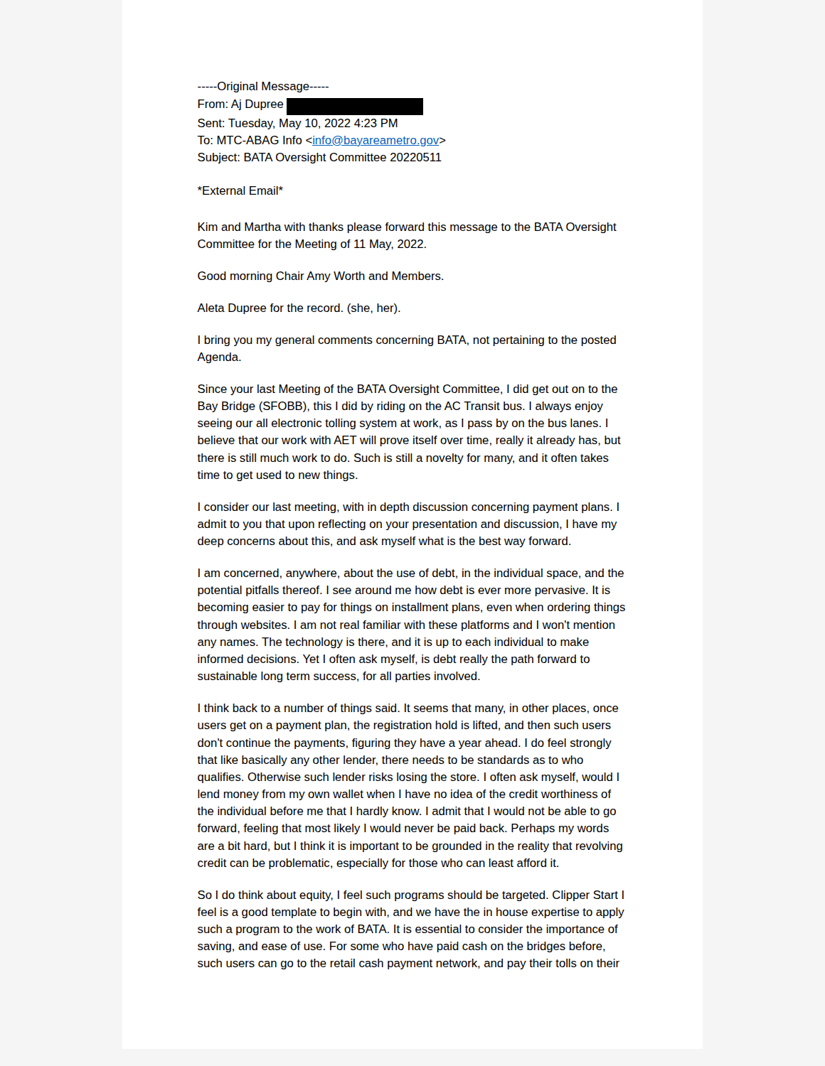-----Original Message-----
From: Aj Dupree
Sent: Tuesday, May 10, 2022 4:23 PM
To: MTC-ABAG Info <info@bayareametro.gov>
Subject: BATA Oversight Committee 20220511
*External Email*
Kim and Martha with thanks please forward this message to the BATA Oversight Committee for the Meeting of 11 May, 2022.
Good morning Chair Amy Worth and Members.
Aleta Dupree for the record. (she, her).
I bring you my general comments concerning BATA, not pertaining to the posted Agenda.
Since your last Meeting of the BATA Oversight Committee, I did get out on to the Bay Bridge (SFOBB), this I did by riding on the AC Transit bus. I always enjoy seeing our all electronic tolling system at work, as I pass by on the bus lanes. I believe that our work with AET will prove itself over time, really it already has, but there is still much work to do. Such is still a novelty for many, and it often takes time to get used to new things.
I consider our last meeting, with in depth discussion concerning payment plans. I admit to you that upon reflecting on your presentation and discussion, I have my deep concerns about this, and ask myself what is the best way forward.
I am concerned, anywhere, about the use of debt, in the individual space, and the potential pitfalls thereof. I see around me how debt is ever more pervasive. It is becoming easier to pay for things on installment plans, even when ordering things through websites. I am not real familiar with these platforms and I won't mention any names. The technology is there, and it is up to each individual to make informed decisions. Yet I often ask myself, is debt really the path forward to sustainable long term success, for all parties involved.
I think back to a number of things said. It seems that many, in other places, once users get on a payment plan, the registration hold is lifted, and then such users don't continue the payments, figuring they have a year ahead. I do feel strongly that like basically any other lender, there needs to be standards as to who qualifies. Otherwise such lender risks losing the store. I often ask myself, would I lend money from my own wallet when I have no idea of the credit worthiness of the individual before me that I hardly know. I admit that I would not be able to go forward, feeling that most likely I would never be paid back. Perhaps my words are a bit hard, but I think it is important to be grounded in the reality that revolving credit can be problematic, especially for those who can least afford it.
So I do think about equity, I feel such programs should be targeted. Clipper Start I feel is a good template to begin with, and we have the in house expertise to apply such a program to the work of BATA. It is essential to consider the importance of saving, and ease of use. For some who have paid cash on the bridges before, such users can go to the retail cash payment network, and pay their tolls on their